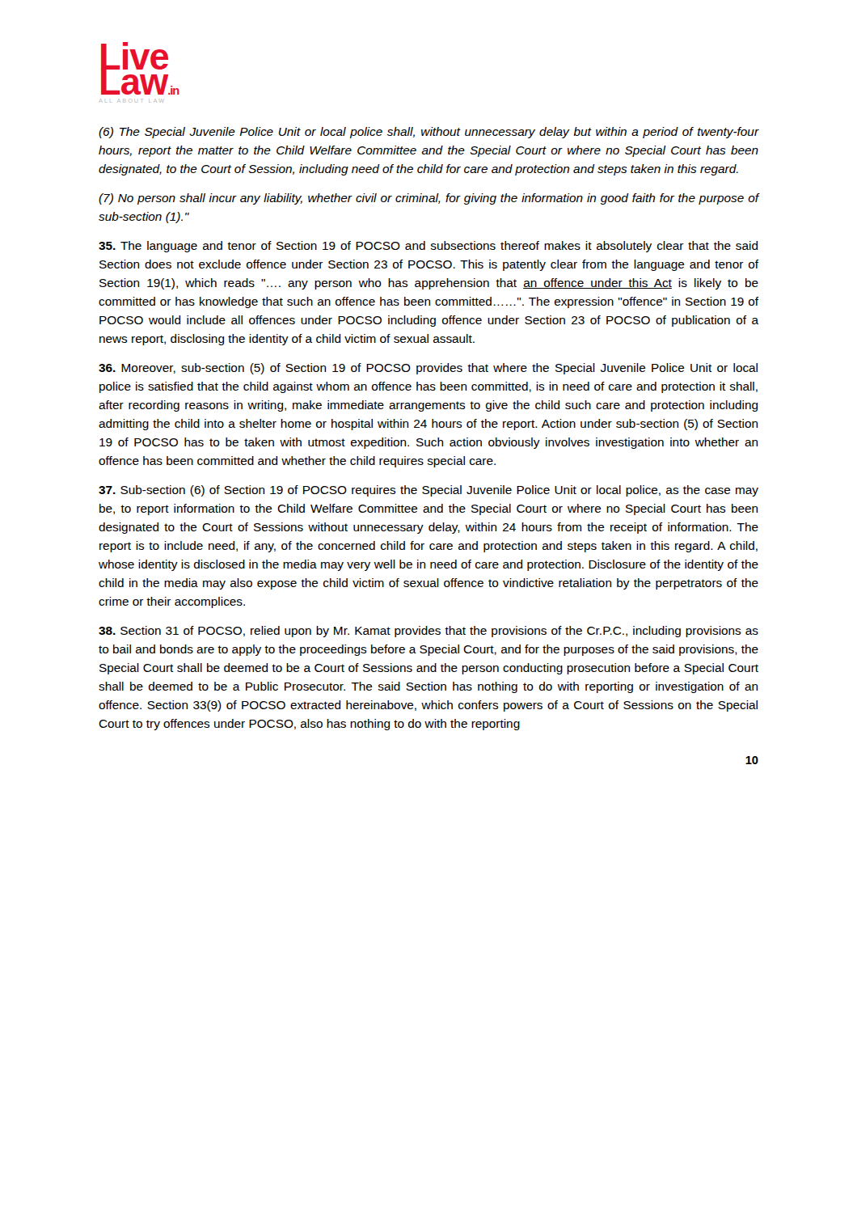Live Law.in ALL ABOUT LAW
(6) The Special Juvenile Police Unit or local police shall, without unnecessary delay but within a period of twenty-four hours, report the matter to the Child Welfare Committee and the Special Court or where no Special Court has been designated, to the Court of Session, including need of the child for care and protection and steps taken in this regard.
(7) No person shall incur any liability, whether civil or criminal, for giving the information in good faith for the purpose of sub-section (1)."
35. The language and tenor of Section 19 of POCSO and subsections thereof makes it absolutely clear that the said Section does not exclude offence under Section 23 of POCSO. This is patently clear from the language and tenor of Section 19(1), which reads "…. any person who has apprehension that an offence under this Act is likely to be committed or has knowledge that such an offence has been committed……". The expression "offence" in Section 19 of POCSO would include all offences under POCSO including offence under Section 23 of POCSO of publication of a news report, disclosing the identity of a child victim of sexual assault.
36. Moreover, sub-section (5) of Section 19 of POCSO provides that where the Special Juvenile Police Unit or local police is satisfied that the child against whom an offence has been committed, is in need of care and protection it shall, after recording reasons in writing, make immediate arrangements to give the child such care and protection including admitting the child into a shelter home or hospital within 24 hours of the report. Action under sub-section (5) of Section 19 of POCSO has to be taken with utmost expedition. Such action obviously involves investigation into whether an offence has been committed and whether the child requires special care.
37. Sub-section (6) of Section 19 of POCSO requires the Special Juvenile Police Unit or local police, as the case may be, to report information to the Child Welfare Committee and the Special Court or where no Special Court has been designated to the Court of Sessions without unnecessary delay, within 24 hours from the receipt of information. The report is to include need, if any, of the concerned child for care and protection and steps taken in this regard. A child, whose identity is disclosed in the media may very well be in need of care and protection. Disclosure of the identity of the child in the media may also expose the child victim of sexual offence to vindictive retaliation by the perpetrators of the crime or their accomplices.
38. Section 31 of POCSO, relied upon by Mr. Kamat provides that the provisions of the Cr.P.C., including provisions as to bail and bonds are to apply to the proceedings before a Special Court, and for the purposes of the said provisions, the Special Court shall be deemed to be a Court of Sessions and the person conducting prosecution before a Special Court shall be deemed to be a Public Prosecutor. The said Section has nothing to do with reporting or investigation of an offence. Section 33(9) of POCSO extracted hereinabove, which confers powers of a Court of Sessions on the Special Court to try offences under POCSO, also has nothing to do with the reporting
10